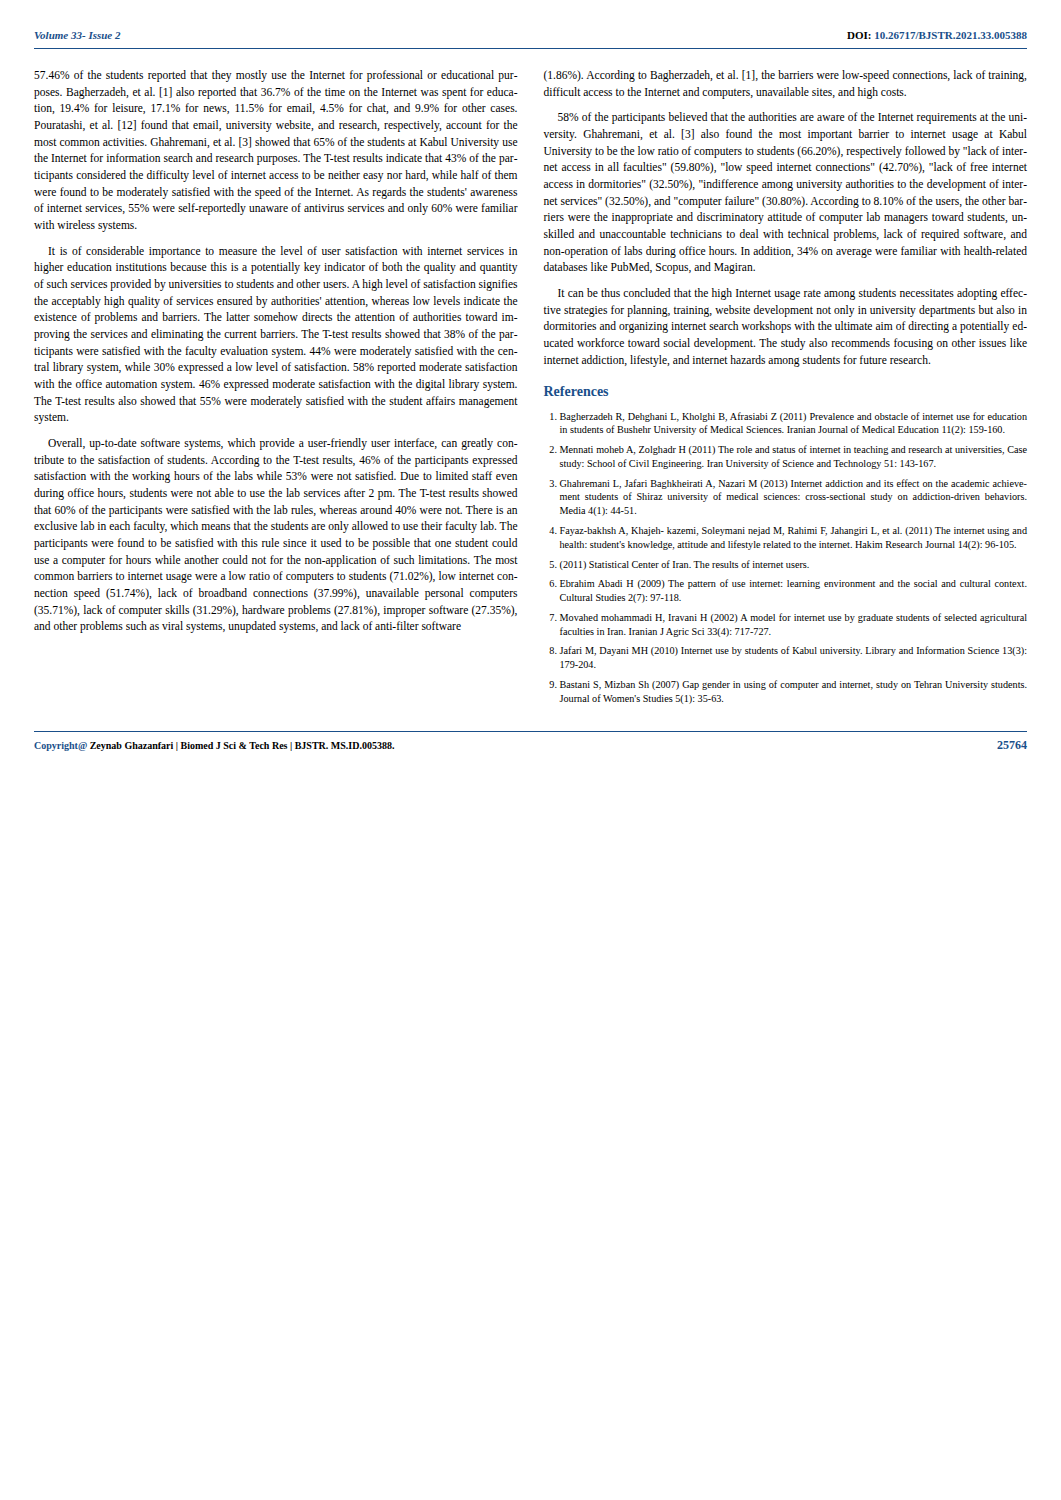Volume 33- Issue 2
DOI: 10.26717/BJSTR.2021.33.005388
57.46% of the students reported that they mostly use the Internet for professional or educational purposes. Bagherzadeh, et al. [1] also reported that 36.7% of the time on the Internet was spent for education, 19.4% for leisure, 17.1% for news, 11.5% for email, 4.5% for chat, and 9.9% for other cases. Pouratashi, et al. [12] found that email, university website, and research, respectively, account for the most common activities. Ghahremani, et al. [3] showed that 65% of the students at Kabul University use the Internet for information search and research purposes. The T-test results indicate that 43% of the participants considered the difficulty level of internet access to be neither easy nor hard, while half of them were found to be moderately satisfied with the speed of the Internet. As regards the students' awareness of internet services, 55% were self-reportedly unaware of antivirus services and only 60% were familiar with wireless systems.
It is of considerable importance to measure the level of user satisfaction with internet services in higher education institutions because this is a potentially key indicator of both the quality and quantity of such services provided by universities to students and other users. A high level of satisfaction signifies the acceptably high quality of services ensured by authorities' attention, whereas low levels indicate the existence of problems and barriers. The latter somehow directs the attention of authorities toward improving the services and eliminating the current barriers. The T-test results showed that 38% of the participants were satisfied with the faculty evaluation system. 44% were moderately satisfied with the central library system, while 30% expressed a low level of satisfaction. 58% reported moderate satisfaction with the office automation system. 46% expressed moderate satisfaction with the digital library system. The T-test results also showed that 55% were moderately satisfied with the student affairs management system.
Overall, up-to-date software systems, which provide a user-friendly user interface, can greatly contribute to the satisfaction of students. According to the T-test results, 46% of the participants expressed satisfaction with the working hours of the labs while 53% were not satisfied. Due to limited staff even during office hours, students were not able to use the lab services after 2 pm. The T-test results showed that 60% of the participants were satisfied with the lab rules, whereas around 40% were not. There is an exclusive lab in each faculty, which means that the students are only allowed to use their faculty lab. The participants were found to be satisfied with this rule since it used to be possible that one student could use a computer for hours while another could not for the non-application of such limitations. The most common barriers to internet usage were a low ratio of computers to students (71.02%), low internet connection speed (51.74%), lack of broadband connections (37.99%), unavailable personal computers (35.71%), lack of computer skills (31.29%), hardware problems (27.81%), improper software (27.35%), and other problems such as viral systems, unupdated systems, and lack of anti-filter software
(1.86%). According to Bagherzadeh, et al. [1], the barriers were low-speed connections, lack of training, difficult access to the Internet and computers, unavailable sites, and high costs.
58% of the participants believed that the authorities are aware of the Internet requirements at the university. Ghahremani, et al. [3] also found the most important barrier to internet usage at Kabul University to be the low ratio of computers to students (66.20%), respectively followed by "lack of internet access in all faculties" (59.80%), "low speed internet connections" (42.70%), "lack of free internet access in dormitories" (32.50%), "indifference among university authorities to the development of internet services" (32.50%), and "computer failure" (30.80%). According to 8.10% of the users, the other barriers were the inappropriate and discriminatory attitude of computer lab managers toward students, unskilled and unaccountable technicians to deal with technical problems, lack of required software, and non-operation of labs during office hours. In addition, 34% on average were familiar with health-related databases like PubMed, Scopus, and Magiran.
It can be thus concluded that the high Internet usage rate among students necessitates adopting effective strategies for planning, training, website development not only in university departments but also in dormitories and organizing internet search workshops with the ultimate aim of directing a potentially educated workforce toward social development. The study also recommends focusing on other issues like internet addiction, lifestyle, and internet hazards among students for future research.
References
Bagherzadeh R, Dehghani L, Kholghi B, Afrasiabi Z (2011) Prevalence and obstacle of internet use for education in students of Bushehr University of Medical Sciences. Iranian Journal of Medical Education 11(2): 159-160.
Mennati moheb A, Zolghadr H (2011) The role and status of internet in teaching and research at universities, Case study: School of Civil Engineering. Iran University of Science and Technology 51: 143-167.
Ghahremani L, Jafari Baghkheirati A, Nazari M (2013) Internet addiction and its effect on the academic achievement students of Shiraz university of medical sciences: cross-sectional study on addiction-driven behaviors. Media 4(1): 44-51.
Fayaz-bakhsh A, Khajeh- kazemi, Soleymani nejad M, Rahimi F, Jahangiri L, et al. (2011) The internet using and health: student's knowledge, attitude and lifestyle related to the internet. Hakim Research Journal 14(2): 96-105.
(2011) Statistical Center of Iran. The results of internet users.
Ebrahim Abadi H (2009) The pattern of use internet: learning environment and the social and cultural context. Cultural Studies 2(7): 97-118.
Movahed mohammadi H, Iravani H (2002) A model for internet use by graduate students of selected agricultural faculties in Iran. Iranian J Agric Sci 33(4): 717-727.
Jafari M, Dayani MH (2010) Internet use by students of Kabul university. Library and Information Science 13(3): 179-204.
Bastani S, Mizban Sh (2007) Gap gender in using of computer and internet, study on Tehran University students. Journal of Women's Studies 5(1): 35-63.
Copyright@ Zeynab Ghazanfari | Biomed J Sci & Tech Res | BJSTR. MS.ID.005388.
25764